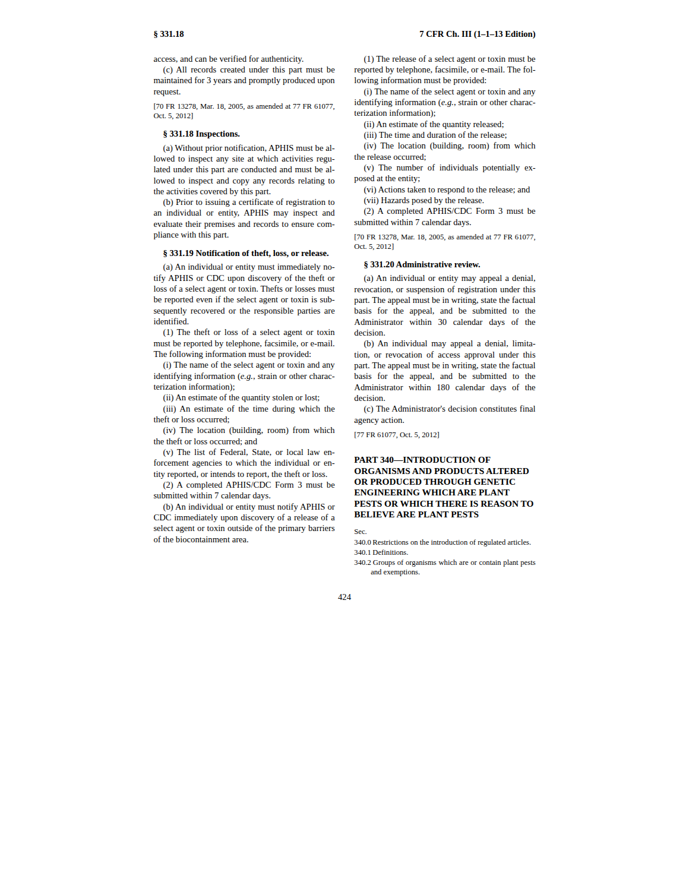§ 331.18 7 CFR Ch. III (1–1–13 Edition)
access, and can be verified for authenticity.
(c) All records created under this part must be maintained for 3 years and promptly produced upon request.
[70 FR 13278, Mar. 18, 2005, as amended at 77 FR 61077, Oct. 5, 2012]
§ 331.18 Inspections.
(a) Without prior notification, APHIS must be allowed to inspect any site at which activities regulated under this part are conducted and must be allowed to inspect and copy any records relating to the activities covered by this part.
(b) Prior to issuing a certificate of registration to an individual or entity, APHIS may inspect and evaluate their premises and records to ensure compliance with this part.
§ 331.19 Notification of theft, loss, or release.
(a) An individual or entity must immediately notify APHIS or CDC upon discovery of the theft or loss of a select agent or toxin. Thefts or losses must be reported even if the select agent or toxin is subsequently recovered or the responsible parties are identified.
(1) The theft or loss of a select agent or toxin must be reported by telephone, facsimile, or e-mail. The following information must be provided:
(i) The name of the select agent or toxin and any identifying information (e.g., strain or other characterization information);
(ii) An estimate of the quantity stolen or lost;
(iii) An estimate of the time during which the theft or loss occurred;
(iv) The location (building, room) from which the theft or loss occurred; and
(v) The list of Federal, State, or local law enforcement agencies to which the individual or entity reported, or intends to report, the theft or loss.
(2) A completed APHIS/CDC Form 3 must be submitted within 7 calendar days.
(b) An individual or entity must notify APHIS or CDC immediately upon discovery of a release of a select agent or toxin outside of the primary barriers of the biocontainment area.
(1) The release of a select agent or toxin must be reported by telephone, facsimile, or e-mail. The following information must be provided:
(i) The name of the select agent or toxin and any identifying information (e.g., strain or other characterization information);
(ii) An estimate of the quantity released;
(iii) The time and duration of the release;
(iv) The location (building, room) from which the release occurred;
(v) The number of individuals potentially exposed at the entity;
(vi) Actions taken to respond to the release; and
(vii) Hazards posed by the release.
(2) A completed APHIS/CDC Form 3 must be submitted within 7 calendar days.
[70 FR 13278, Mar. 18, 2005, as amended at 77 FR 61077, Oct. 5, 2012]
§ 331.20 Administrative review.
(a) An individual or entity may appeal a denial, revocation, or suspension of registration under this part. The appeal must be in writing, state the factual basis for the appeal, and be submitted to the Administrator within 30 calendar days of the decision.
(b) An individual may appeal a denial, limitation, or revocation of access approval under this part. The appeal must be in writing, state the factual basis for the appeal, and be submitted to the Administrator within 180 calendar days of the decision.
(c) The Administrator's decision constitutes final agency action.
[77 FR 61077, Oct. 5, 2012]
PART 340—INTRODUCTION OF ORGANISMS AND PRODUCTS ALTERED OR PRODUCED THROUGH GENETIC ENGINEERING WHICH ARE PLANT PESTS OR WHICH THERE IS REASON TO BELIEVE ARE PLANT PESTS
Sec.
340.0 Restrictions on the introduction of regulated articles.
340.1 Definitions.
340.2 Groups of organisms which are or contain plant pests and exemptions.
424